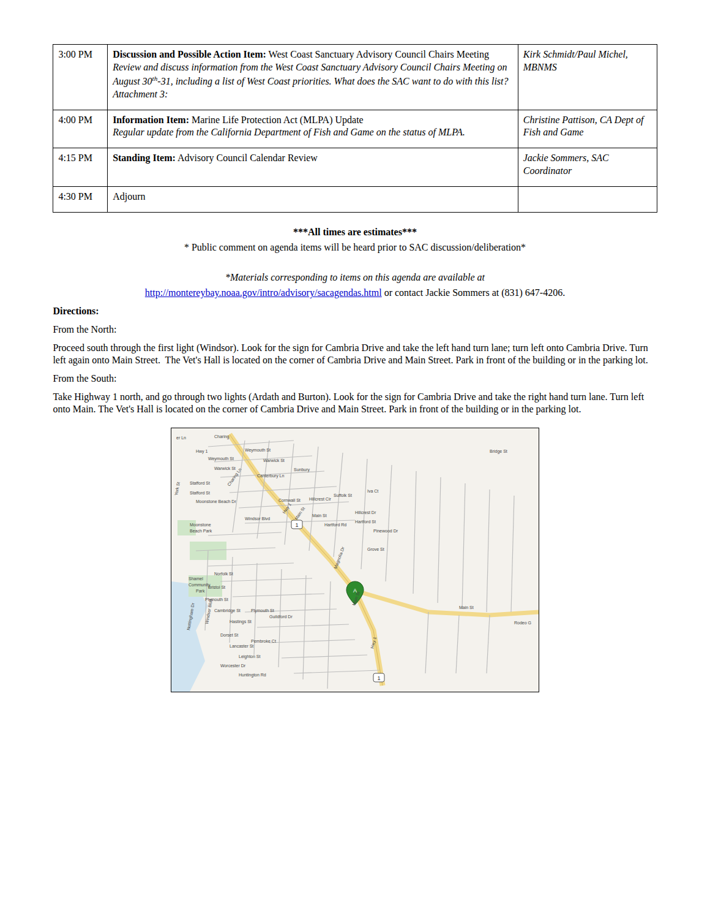| 3:00 PM | Discussion and Possible Action Item: West Coast Sanctuary Advisory Council Chairs Meeting Review and discuss information from the West Coast Sanctuary Advisory Council Chairs Meeting on August 30 th -31, including a list of West Coast priorities. What does the SAC want to do with this list? Attachment 3: | Kirk Schmidt/Paul Michel, MBNMS |
| 4:00 PM | Information Item: Marine Life Protection Act (MLPA) Update Regular update from the California Department of Fish and Game on the status of MLPA. | Christine Pattison, CA Dept of Fish and Game |
| 4:15 PM | Standing Item: Advisory Council Calendar Review | Jackie Sommers, SAC Coordinator |
| 4:30 PM | Adjourn | |
***All times are estimates***
* Public comment on agenda items will be heard prior to SAC discussion/deliberation*
*Materials corresponding to items on this agenda are available at
http://montereybay.noaa.gov/intro/advisory/sacagendas.html or contact Jackie Sommers at (831) 647-4206.
Directions:
From the North:
Proceed south through the first light (Windsor). Look for the sign for Cambria Drive and take the left hand turn lane; turn left onto Cambria Drive. Turn left again onto Main Street. The Vet's Hall is located on the corner of Cambria Drive and Main Street. Park in front of the building or in the parking lot.
From the South:
Take Highway 1 north, and go through two lights (Ardath and Burton). Look for the sign for Cambria Drive and take the right hand turn lane. Turn left onto Main. The Vet's Hall is located on the corner of Cambria Drive and Main Street. Park in front of the building or in the parking lot.
1 1 A er Ln Charing Hwy 1 Weymouth St Weymouth St Warwick St Warwick St Canterbury Ln Sunbury Stafford St Charing Ln Stafford St Moonstone Beach Dr York St Cornwall St Hillcrest Cir Suffolk St Iva Ct Moonstone Beach Park Windsor Blvd Hwy 1 Main St Main St Hillcrest Dr Shamel Community Park Norfolk St Bristol St Plymouth St Cambridge St Hastings St Plymouth St Guildford Dr Dorset St Lancaster St Pembroke Ct Leighton St Worcester Dr Huntington Rd Nottingham Dr Windsor Blvd Hartford Rd Hartford St Pinewood Dr Grove St Magnolia Dr Main St Hwy 1 Main St Rodeo G Bridge St